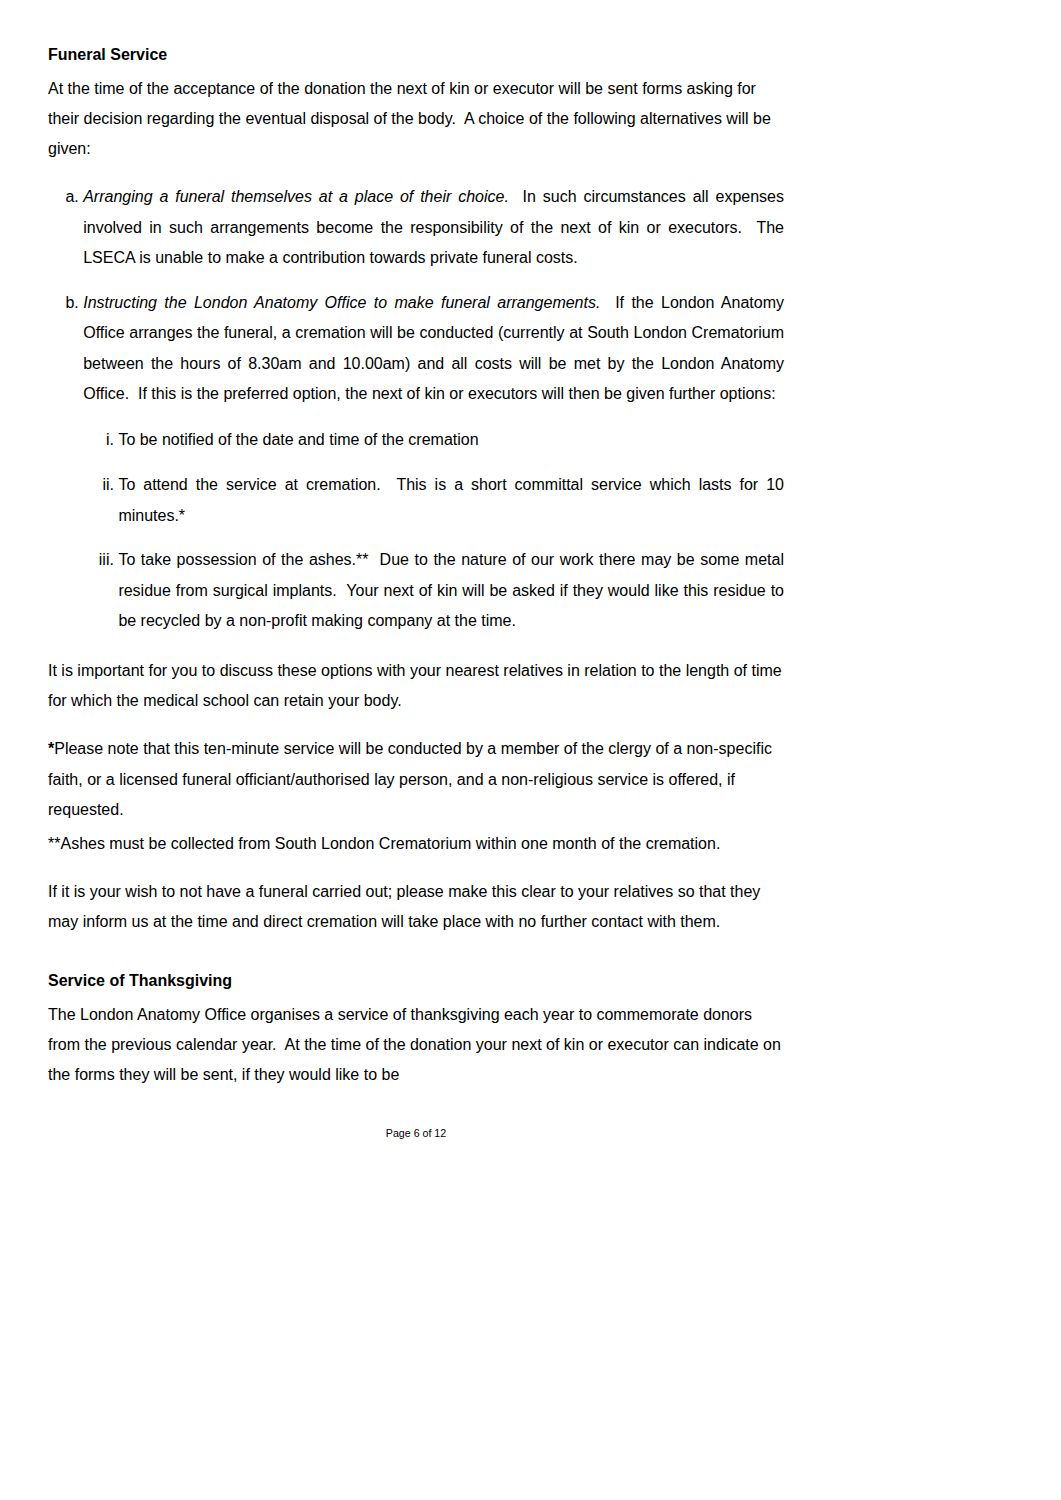Funeral Service
At the time of the acceptance of the donation the next of kin or executor will be sent forms asking for their decision regarding the eventual disposal of the body. A choice of the following alternatives will be given:
Arranging a funeral themselves at a place of their choice. In such circumstances all expenses involved in such arrangements become the responsibility of the next of kin or executors. The LSECA is unable to make a contribution towards private funeral costs.
Instructing the London Anatomy Office to make funeral arrangements. If the London Anatomy Office arranges the funeral, a cremation will be conducted (currently at South London Crematorium between the hours of 8.30am and 10.00am) and all costs will be met by the London Anatomy Office. If this is the preferred option, the next of kin or executors will then be given further options:
To be notified of the date and time of the cremation
To attend the service at cremation. This is a short committal service which lasts for 10 minutes.*
To take possession of the ashes.** Due to the nature of our work there may be some metal residue from surgical implants. Your next of kin will be asked if they would like this residue to be recycled by a non-profit making company at the time.
It is important for you to discuss these options with your nearest relatives in relation to the length of time for which the medical school can retain your body.
*Please note that this ten-minute service will be conducted by a member of the clergy of a non-specific faith, or a licensed funeral officiant/authorised lay person, and a non-religious service is offered, if requested.
**Ashes must be collected from South London Crematorium within one month of the cremation.
If it is your wish to not have a funeral carried out; please make this clear to your relatives so that they may inform us at the time and direct cremation will take place with no further contact with them.
Service of Thanksgiving
The London Anatomy Office organises a service of thanksgiving each year to commemorate donors from the previous calendar year. At the time of the donation your next of kin or executor can indicate on the forms they will be sent, if they would like to be
Page 6 of 12